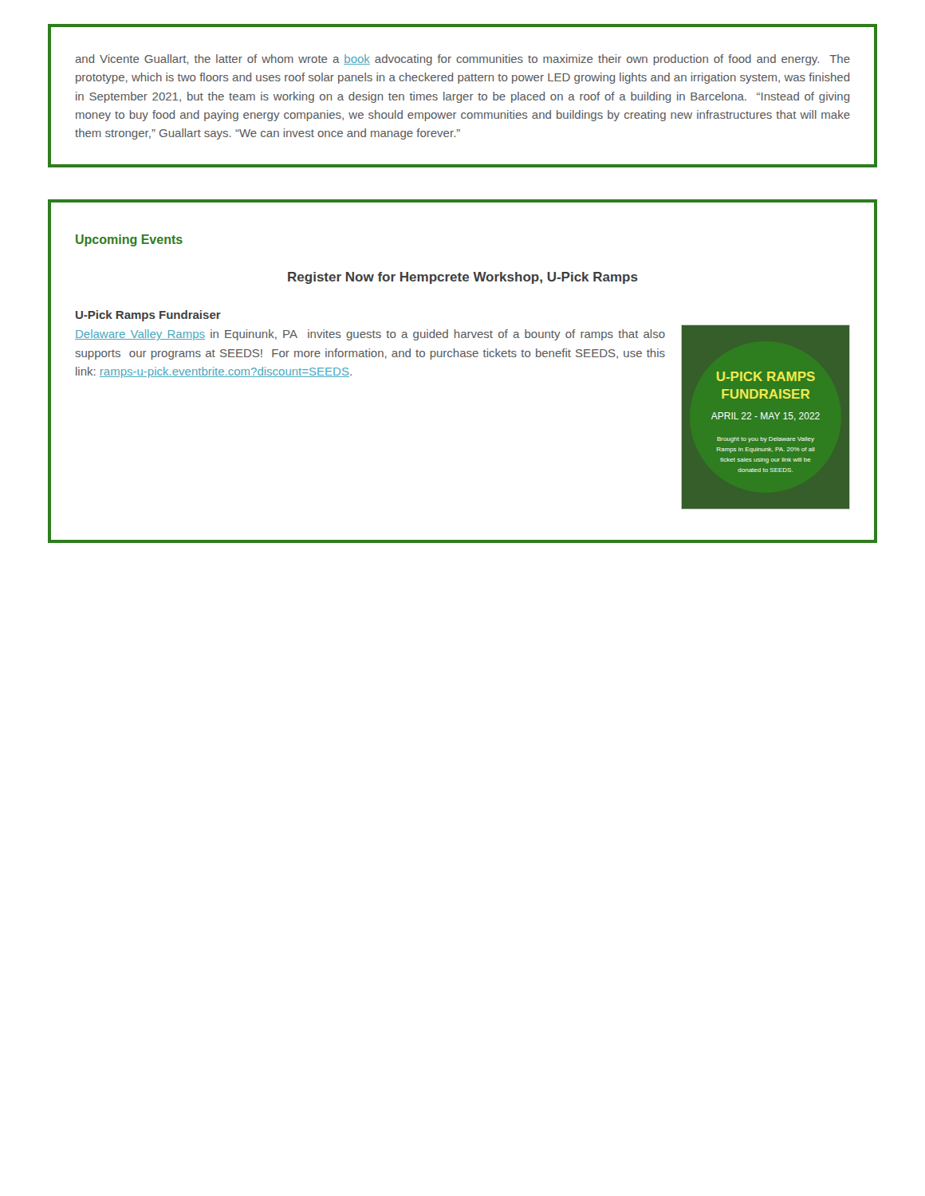and Vicente Guallart, the latter of whom wrote a book advocating for communities to maximize their own production of food and energy. The prototype, which is two floors and uses roof solar panels in a checkered pattern to power LED growing lights and an irrigation system, was finished in September 2021, but the team is working on a design ten times larger to be placed on a roof of a building in Barcelona. “Instead of giving money to buy food and paying energy companies, we should empower communities and buildings by creating new infrastructures that will make them stronger,” Guallart says. “We can invest once and manage forever.”
Upcoming Events
Register Now for Hempcrete Workshop, U-Pick Ramps
U-Pick Ramps Fundraiser
Delaware Valley Ramps in Equinunk, PA invites guests to a guided harvest of a bounty of ramps that also supports our programs at SEEDS! For more information, and to purchase tickets to benefit SEEDS, use this link: ramps-u-pick.eventbrite.com?discount=SEEDS.